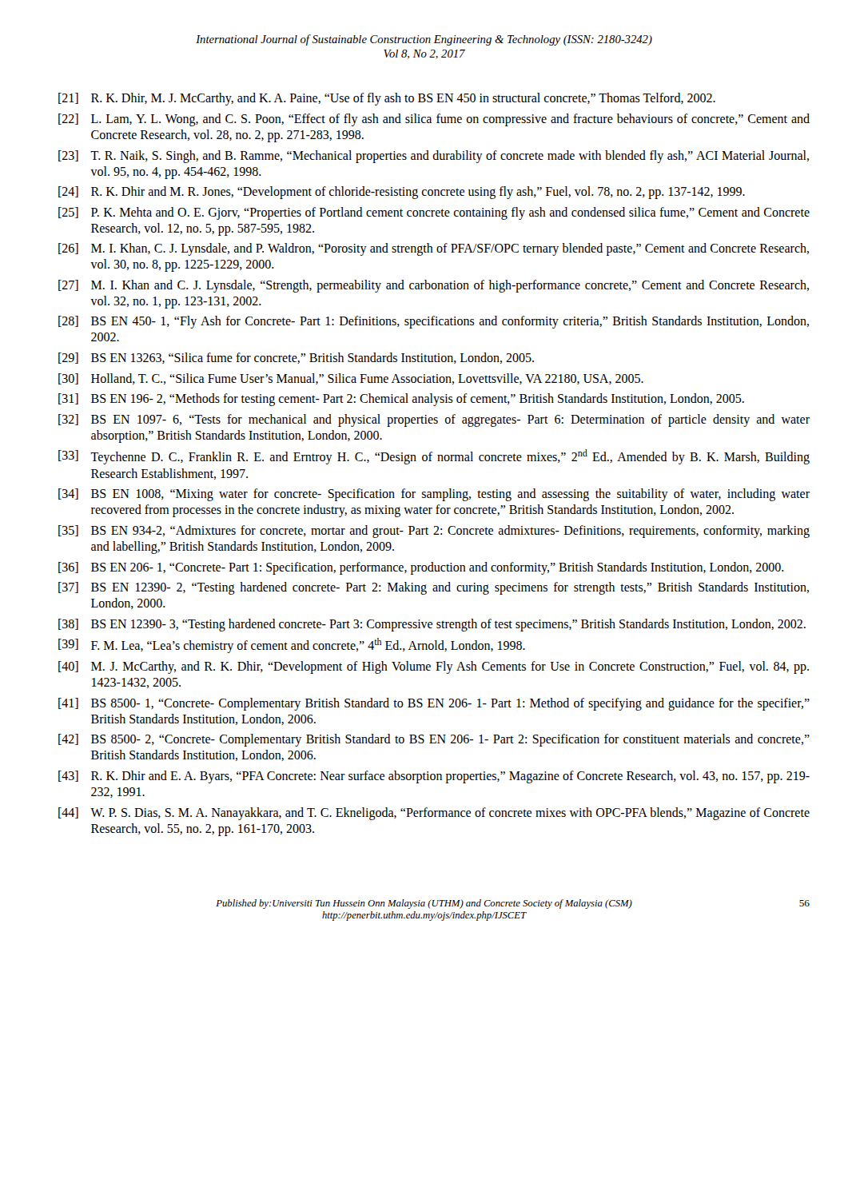International Journal of Sustainable Construction Engineering & Technology (ISSN: 2180-3242) Vol 8, No 2, 2017
[21] R. K. Dhir, M. J. McCarthy, and K. A. Paine, “Use of fly ash to BS EN 450 in structural concrete,” Thomas Telford, 2002.
[22] L. Lam, Y. L. Wong, and C. S. Poon, “Effect of fly ash and silica fume on compressive and fracture behaviours of concrete,” Cement and Concrete Research, vol. 28, no. 2, pp. 271-283, 1998.
[23] T. R. Naik, S. Singh, and B. Ramme, “Mechanical properties and durability of concrete made with blended fly ash,” ACI Material Journal, vol. 95, no. 4, pp. 454-462, 1998.
[24] R. K. Dhir and M. R. Jones, “Development of chloride-resisting concrete using fly ash,” Fuel, vol. 78, no. 2, pp. 137-142, 1999.
[25] P. K. Mehta and O. E. Gjorv, “Properties of Portland cement concrete containing fly ash and condensed silica fume,” Cement and Concrete Research, vol. 12, no. 5, pp. 587-595, 1982.
[26] M. I. Khan, C. J. Lynsdale, and P. Waldron, “Porosity and strength of PFA/SF/OPC ternary blended paste,” Cement and Concrete Research, vol. 30, no. 8, pp. 1225-1229, 2000.
[27] M. I. Khan and C. J. Lynsdale, “Strength, permeability and carbonation of high-performance concrete,” Cement and Concrete Research, vol. 32, no. 1, pp. 123-131, 2002.
[28] BS EN 450- 1, “Fly Ash for Concrete- Part 1: Definitions, specifications and conformity criteria,” British Standards Institution, London, 2002.
[29] BS EN 13263, “Silica fume for concrete,” British Standards Institution, London, 2005.
[30] Holland, T. C., “Silica Fume User’s Manual,” Silica Fume Association, Lovettsville, VA 22180, USA, 2005.
[31] BS EN 196- 2, “Methods for testing cement- Part 2: Chemical analysis of cement,” British Standards Institution, London, 2005.
[32] BS EN 1097- 6, “Tests for mechanical and physical properties of aggregates- Part 6: Determination of particle density and water absorption,” British Standards Institution, London, 2000.
[33] Teychenne D. C., Franklin R. E. and Erntroy H. C., “Design of normal concrete mixes,” 2nd Ed., Amended by B. K. Marsh, Building Research Establishment, 1997.
[34] BS EN 1008, “Mixing water for concrete- Specification for sampling, testing and assessing the suitability of water, including water recovered from processes in the concrete industry, as mixing water for concrete,” British Standards Institution, London, 2002.
[35] BS EN 934-2, “Admixtures for concrete, mortar and grout- Part 2: Concrete admixtures- Definitions, requirements, conformity, marking and labelling,” British Standards Institution, London, 2009.
[36] BS EN 206- 1, “Concrete- Part 1: Specification, performance, production and conformity,” British Standards Institution, London, 2000.
[37] BS EN 12390- 2, “Testing hardened concrete- Part 2: Making and curing specimens for strength tests,” British Standards Institution, London, 2000.
[38] BS EN 12390- 3, “Testing hardened concrete- Part 3: Compressive strength of test specimens,” British Standards Institution, London, 2002.
[39] F. M. Lea, “Lea’s chemistry of cement and concrete,” 4th Ed., Arnold, London, 1998.
[40] M. J. McCarthy, and R. K. Dhir, “Development of High Volume Fly Ash Cements for Use in Concrete Construction,” Fuel, vol. 84, pp. 1423-1432, 2005.
[41] BS 8500- 1, “Concrete- Complementary British Standard to BS EN 206- 1- Part 1: Method of specifying and guidance for the specifier,” British Standards Institution, London, 2006.
[42] BS 8500- 2, “Concrete- Complementary British Standard to BS EN 206- 1- Part 2: Specification for constituent materials and concrete,” British Standards Institution, London, 2006.
[43] R. K. Dhir and E. A. Byars, “PFA Concrete: Near surface absorption properties,” Magazine of Concrete Research, vol. 43, no. 157, pp. 219-232, 1991.
[44] W. P. S. Dias, S. M. A. Nanayakkara, and T. C. Ekneligoda, “Performance of concrete mixes with OPC-PFA blends,” Magazine of Concrete Research, vol. 55, no. 2, pp. 161-170, 2003.
56 Published by:Universiti Tun Hussein Onn Malaysia (UTHM) and Concrete Society of Malaysia (CSM)
http://penerbit.uthm.edu.my/ojs/index.php/IJSCET